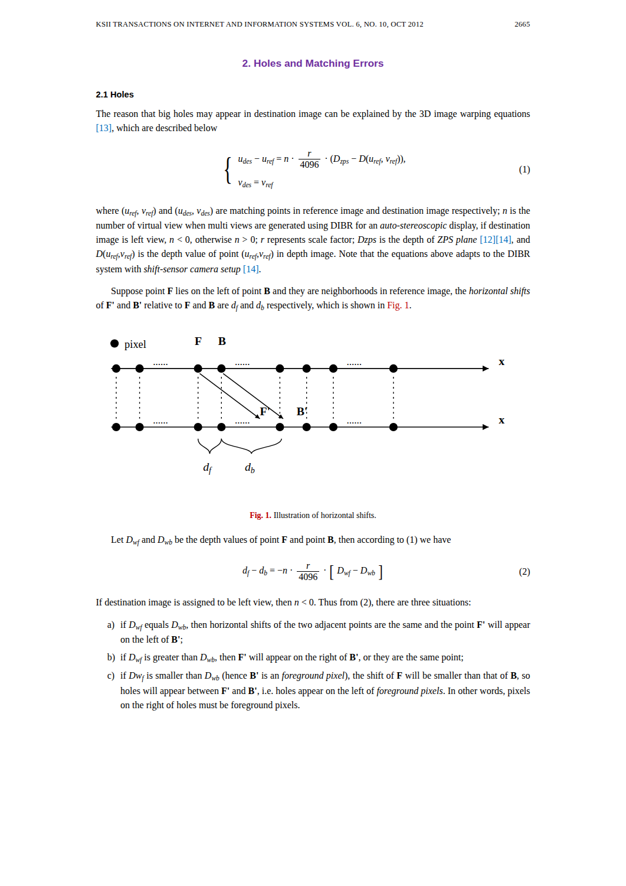KSII TRANSACTIONS ON INTERNET AND INFORMATION SYSTEMS VOL. 6, NO. 10, Oct 2012 2665
2. Holes and Matching Errors
2.1 Holes
The reason that big holes may appear in destination image can be explained by the 3D image warping equations [13], which are described below
{ udes − uref = n · r 4096 · (Dzps − D(uref, vref)), vdes = vref
(1)
where (uref, vref) and (udes, vdes) are matching points in reference image and destination image respectively; n is the number of virtual view when multi views are generated using DIBR for an auto-stereoscopic display, if destination image is left view, n < 0, otherwise n > 0; r represents scale factor; Dzps is the depth of ZPS plane [12][14], and D(uref,vref) is the depth value of point (uref,vref) in depth image. Note that the equations above adapts to the DIBR system with shift-sensor camera setup [14].
Suppose point F lies on the left of point B and they are neighborhoods in reference image, the horizontal shifts of F' and B' relative to F and B are df and db respectively, which is shown in Fig. 1.
pixel F B x ...... ...... ...... F' B' x ...... ...... ...... df db
Fig. 1. Illustration of horizontal shifts.
Let Dwf and Dwb be the depth values of point F and point B, then according to (1) we have
df − db = −n · r 4096 · [ Dwf − Dwb ]
(2)
If destination image is assigned to be left view, then n < 0. Thus from (2), there are three situations:
a) if Dwf equals Dwb, then horizontal shifts of the two adjacent points are the same and the point F' will appear on the left of B';
b) if Dwf is greater than Dwb, then F' will appear on the right of B', or they are the same point;
c) if Dwf is smaller than Dwb (hence B' is an foreground pixel), the shift of F will be smaller than that of B, so holes will appear between F' and B', i.e. holes appear on the left of foreground pixels. In other words, pixels on the right of holes must be foreground pixels.